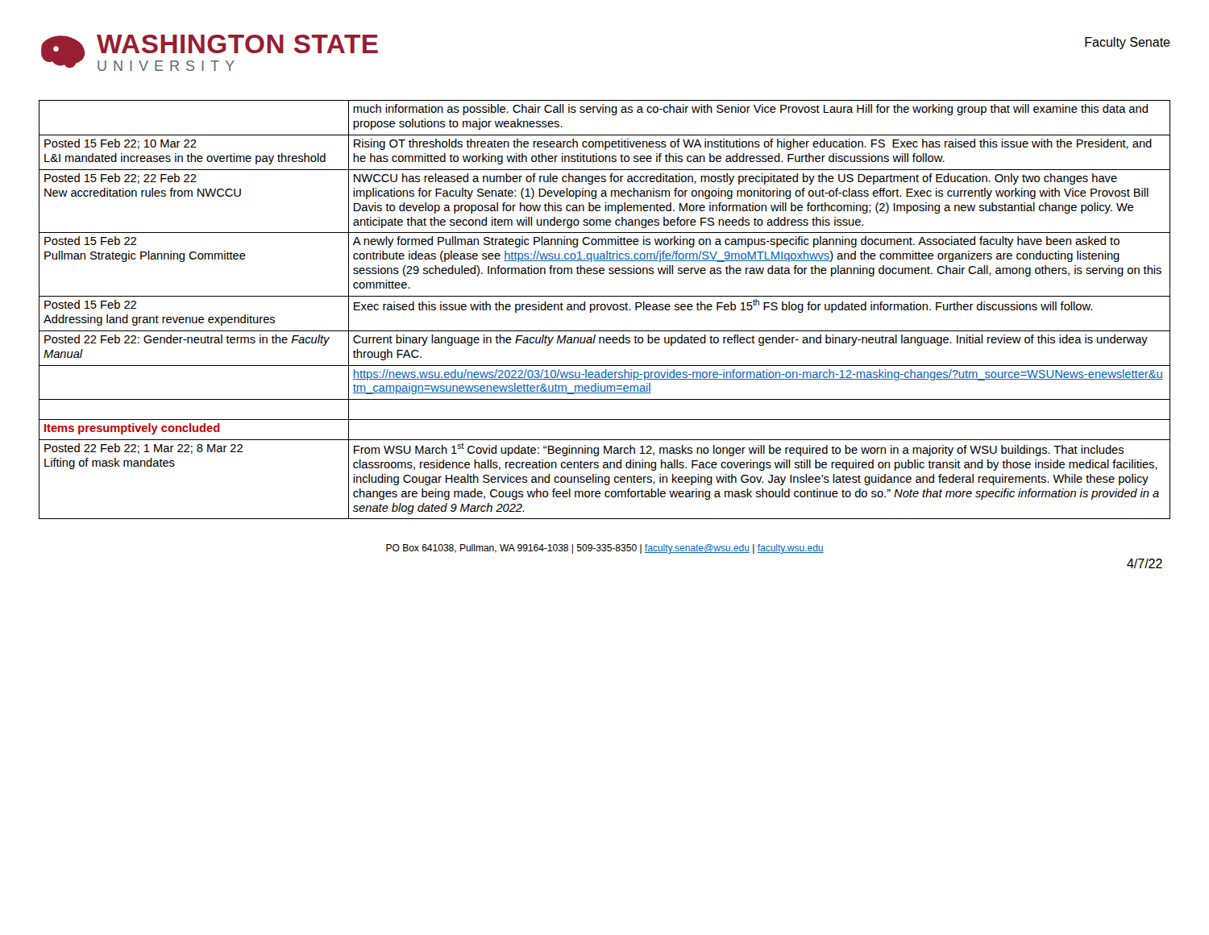WASHINGTON STATE UNIVERSITY
Faculty Senate
| | much information as possible. Chair Call is serving as a co-chair with Senior Vice Provost Laura Hill for the working group that will examine this data and propose solutions to major weaknesses. |
| Posted 15 Feb 22; 10 Mar 22 L&I mandated increases in the overtime pay threshold | Rising OT thresholds threaten the research competitiveness of WA institutions of higher education. FS Exec has raised this issue with the President, and he has committed to working with other institutions to see if this can be addressed. Further discussions will follow. |
| Posted 15 Feb 22; 22 Feb 22 New accreditation rules from NWCCU | NWCCU has released a number of rule changes for accreditation, mostly precipitated by the US Department of Education. Only two changes have implications for Faculty Senate: (1) Developing a mechanism for ongoing monitoring of out-of-class effort. Exec is currently working with Vice Provost Bill Davis to develop a proposal for how this can be implemented. More information will be forthcoming; (2) Imposing a new substantial change policy. We anticipate that the second item will undergo some changes before FS needs to address this issue. |
| Posted 15 Feb 22 Pullman Strategic Planning Committee | A newly formed Pullman Strategic Planning Committee is working on a campus-specific planning document. Associated faculty have been asked to contribute ideas (please see https://wsu.co1.qualtrics.com/jfe/form/SV_9moMTLMIqoxhwvs ) and the committee organizers are conducting listening sessions (29 scheduled). Information from these sessions will serve as the raw data for the planning document. Chair Call, among others, is serving on this committee. |
| Posted 15 Feb 22 Addressing land grant revenue expenditures | Exec raised this issue with the president and provost. Please see the Feb 15 th FS blog for updated information. Further discussions will follow. |
| Posted 22 Feb 22: Gender-neutral terms in the Faculty Manual | Current binary language in the Faculty Manual needs to be updated to reflect gender- and binary-neutral language. Initial review of this idea is underway through FAC. |
| | https://news.wsu.edu/news/2022/03/10/wsu-leadership-provides-more-information-on-march-12-masking-changes/?utm_source=WSUNews-enewsletter&utm_campaign=wsunewsenewsletter&utm_medium=email |
| Items presumptively concluded | |
| Posted 22 Feb 22; 1 Mar 22; 8 Mar 22 Lifting of mask mandates | From WSU March 1 st Covid update: “Beginning March 12, masks no longer will be required to be worn in a majority of WSU buildings. That includes classrooms, residence halls, recreation centers and dining halls. Face coverings will still be required on public transit and by those inside medical facilities, including Cougar Health Services and counseling centers, in keeping with Gov. Jay Inslee’s latest guidance and federal requirements. While these policy changes are being made, Cougs who feel more comfortable wearing a mask should continue to do so.” Note that more specific information is provided in a senate blog dated 9 March 2022. |
PO Box 641038, Pullman, WA 99164-1038 | 509-335-8350 | faculty.senate@wsu.edu | faculty.wsu.edu
4/7/22